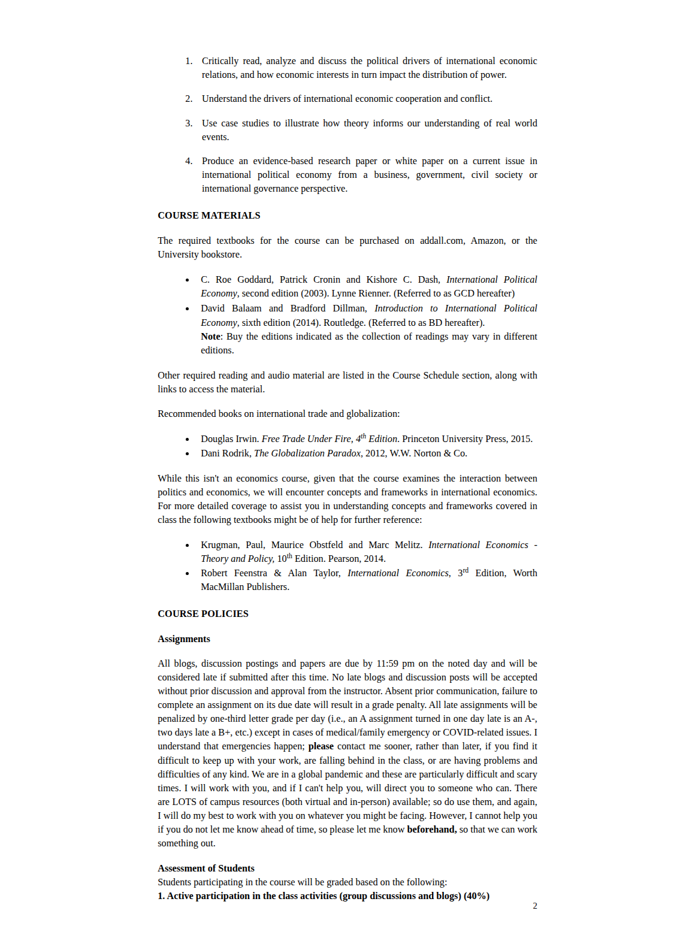Critically read, analyze and discuss the political drivers of international economic relations, and how economic interests in turn impact the distribution of power.
Understand the drivers of international economic cooperation and conflict.
Use case studies to illustrate how theory informs our understanding of real world events.
Produce an evidence-based research paper or white paper on a current issue in international political economy from a business, government, civil society or international governance perspective.
COURSE MATERIALS
The required textbooks for the course can be purchased on addall.com, Amazon, or the University bookstore.
C. Roe Goddard, Patrick Cronin and Kishore C. Dash, International Political Economy, second edition (2003). Lynne Rienner. (Referred to as GCD hereafter)
David Balaam and Bradford Dillman, Introduction to International Political Economy, sixth edition (2014). Routledge. (Referred to as BD hereafter). Note: Buy the editions indicated as the collection of readings may vary in different editions.
Other required reading and audio material are listed in the Course Schedule section, along with links to access the material.
Recommended books on international trade and globalization:
Douglas Irwin. Free Trade Under Fire, 4th Edition. Princeton University Press, 2015.
Dani Rodrik, The Globalization Paradox, 2012, W.W. Norton & Co.
While this isn't an economics course, given that the course examines the interaction between politics and economics, we will encounter concepts and frameworks in international economics. For more detailed coverage to assist you in understanding concepts and frameworks covered in class the following textbooks might be of help for further reference:
Krugman, Paul, Maurice Obstfeld and Marc Melitz. International Economics - Theory and Policy, 10th Edition. Pearson, 2014.
Robert Feenstra & Alan Taylor, International Economics, 3rd Edition, Worth MacMillan Publishers.
COURSE POLICIES
Assignments
All blogs, discussion postings and papers are due by 11:59 pm on the noted day and will be considered late if submitted after this time. No late blogs and discussion posts will be accepted without prior discussion and approval from the instructor. Absent prior communication, failure to complete an assignment on its due date will result in a grade penalty. All late assignments will be penalized by one-third letter grade per day (i.e., an A assignment turned in one day late is an A-, two days late a B+, etc.) except in cases of medical/family emergency or COVID-related issues. I understand that emergencies happen; please contact me sooner, rather than later, if you find it difficult to keep up with your work, are falling behind in the class, or are having problems and difficulties of any kind. We are in a global pandemic and these are particularly difficult and scary times. I will work with you, and if I can't help you, will direct you to someone who can. There are LOTS of campus resources (both virtual and in-person) available; so do use them, and again, I will do my best to work with you on whatever you might be facing. However, I cannot help you if you do not let me know ahead of time, so please let me know beforehand, so that we can work something out.
Assessment of Students
Students participating in the course will be graded based on the following:
1. Active participation in the class activities (group discussions and blogs) (40%)
2